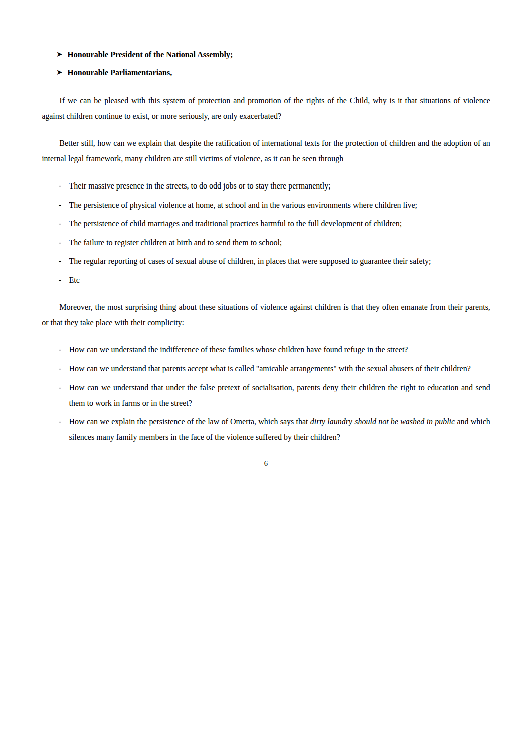Honourable President of the National Assembly;
Honourable Parliamentarians,
If we can be pleased with this system of protection and promotion of the rights of the Child, why is it that situations of violence against children continue to exist, or more seriously, are only exacerbated?
Better still, how can we explain that despite the ratification of international texts for the protection of children and the adoption of an internal legal framework, many children are still victims of violence, as it can be seen through
Their massive presence in the streets, to do odd jobs or to stay there permanently;
The persistence of physical violence at home, at school and in the various environments where children live;
The persistence of child marriages and traditional practices harmful to the full development of children;
The failure to register children at birth and to send them to school;
The regular reporting of cases of sexual abuse of children, in places that were supposed to guarantee their safety;
Etc
Moreover, the most surprising thing about these situations of violence against children is that they often emanate from their parents, or that they take place with their complicity:
How can we understand the indifference of these families whose children have found refuge in the street?
How can we understand that parents accept what is called "amicable arrangements" with the sexual abusers of their children?
How can we understand that under the false pretext of socialisation, parents deny their children the right to education and send them to work in farms or in the street?
How can we explain the persistence of the law of Omerta, which says that dirty laundry should not be washed in public and which silences many family members in the face of the violence suffered by their children?
6